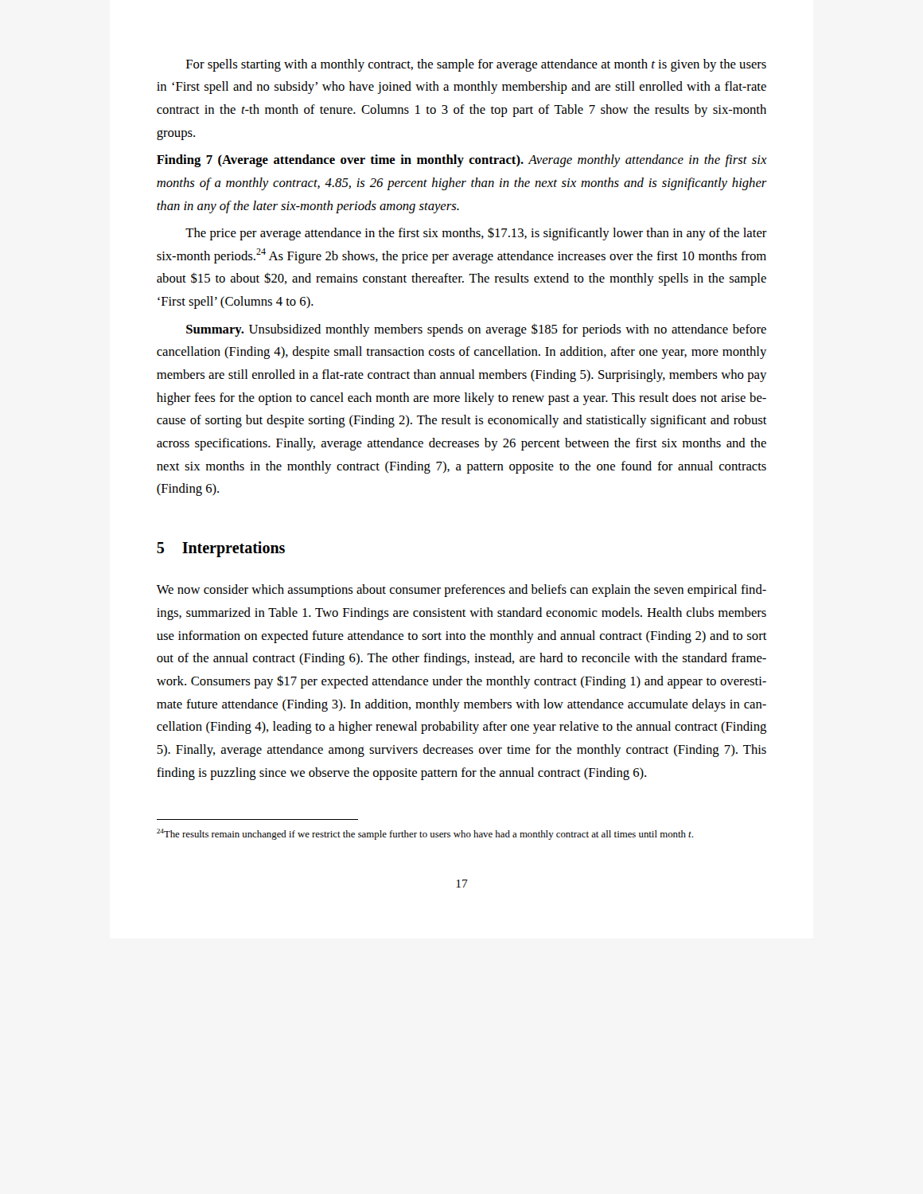For spells starting with a monthly contract, the sample for average attendance at month t is given by the users in ‘First spell and no subsidy’ who have joined with a monthly membership and are still enrolled with a flat-rate contract in the t-th month of tenure. Columns 1 to 3 of the top part of Table 7 show the results by six-month groups.
Finding 7 (Average attendance over time in monthly contract). Average monthly attendance in the first six months of a monthly contract, 4.85, is 26 percent higher than in the next six months and is significantly higher than in any of the later six-month periods among stayers.
The price per average attendance in the first six months, $17.13, is significantly lower than in any of the later six-month periods.24 As Figure 2b shows, the price per average attendance increases over the first 10 months from about $15 to about $20, and remains constant thereafter. The results extend to the monthly spells in the sample ‘First spell’ (Columns 4 to 6).
Summary. Unsubsidized monthly members spends on average $185 for periods with no attendance before cancellation (Finding 4), despite small transaction costs of cancellation. In addition, after one year, more monthly members are still enrolled in a flat-rate contract than annual members (Finding 5). Surprisingly, members who pay higher fees for the option to cancel each month are more likely to renew past a year. This result does not arise because of sorting but despite sorting (Finding 2). The result is economically and statistically significant and robust across specifications. Finally, average attendance decreases by 26 percent between the first six months and the next six months in the monthly contract (Finding 7), a pattern opposite to the one found for annual contracts (Finding 6).
5 Interpretations
We now consider which assumptions about consumer preferences and beliefs can explain the seven empirical findings, summarized in Table 1. Two Findings are consistent with standard economic models. Health clubs members use information on expected future attendance to sort into the monthly and annual contract (Finding 2) and to sort out of the annual contract (Finding 6). The other findings, instead, are hard to reconcile with the standard framework. Consumers pay $17 per expected attendance under the monthly contract (Finding 1) and appear to overestimate future attendance (Finding 3). In addition, monthly members with low attendance accumulate delays in cancellation (Finding 4), leading to a higher renewal probability after one year relative to the annual contract (Finding 5). Finally, average attendance among survivers decreases over time for the monthly contract (Finding 7). This finding is puzzling since we observe the opposite pattern for the annual contract (Finding 6).
24The results remain unchanged if we restrict the sample further to users who have had a monthly contract at all times until month t.
17